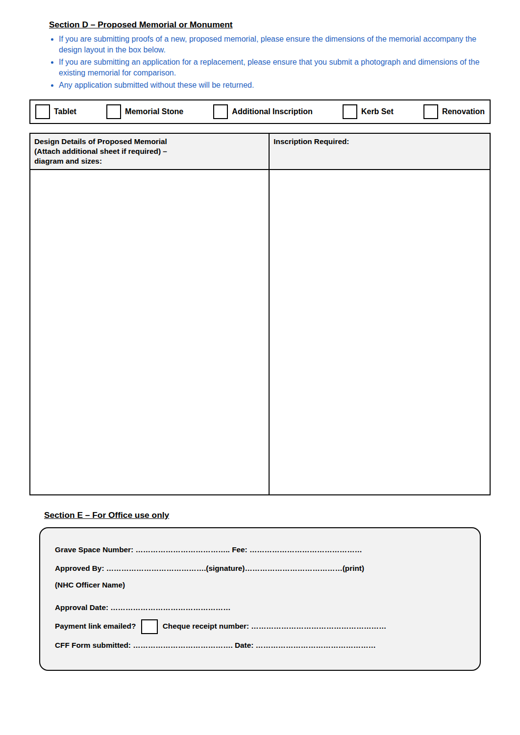Section D – Proposed Memorial or Monument
If you are submitting proofs of a new, proposed memorial, please ensure the dimensions of the memorial accompany the design layout in the box below.
If you are submitting an application for a replacement, please ensure that you submit a photograph and dimensions of the existing memorial for comparison.
Any application submitted without these will be returned.
Tablet Memorial Stone Additional Inscription Kerb Set Renovation
| Design Details of Proposed Memorial (Attach additional sheet if required) – diagram and sizes: | Inscription Required: |
| --- | --- |
Section E – For Office use only
Grave Space Number: ……………………………….. Fee: ………………………………………
Approved By: ………………………………….(signature)…………………………………(print)
(NHC Officer Name)
Approval Date: …………………………………………
Payment link emailed? Cheque receipt number: ………………………………………………
CFF Form submitted: …………………………………. Date: …………………………………………